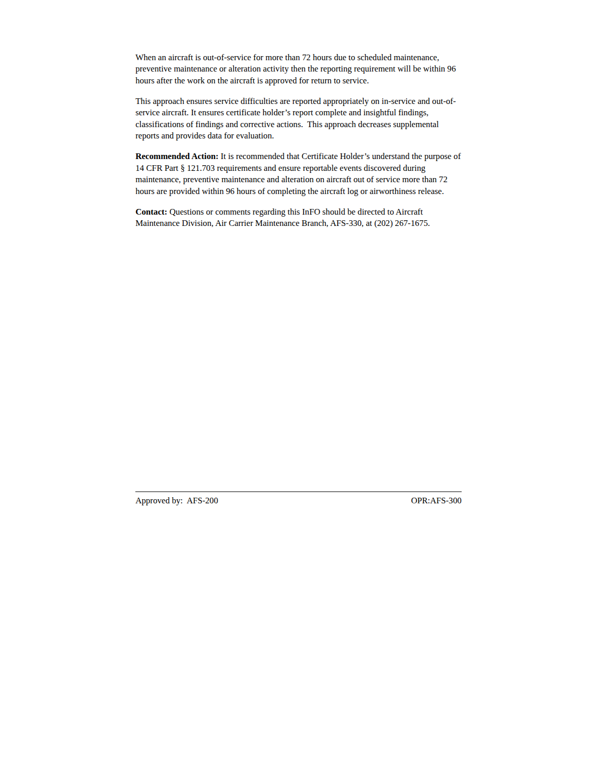When an aircraft is out-of-service for more than 72 hours due to scheduled maintenance, preventive maintenance or alteration activity then the reporting requirement will be within 96 hours after the work on the aircraft is approved for return to service.
This approach ensures service difficulties are reported appropriately on in-service and out-of-service aircraft. It ensures certificate holder’s report complete and insightful findings, classifications of findings and corrective actions. This approach decreases supplemental reports and provides data for evaluation.
Recommended Action: It is recommended that Certificate Holder’s understand the purpose of 14 CFR Part § 121.703 requirements and ensure reportable events discovered during maintenance, preventive maintenance and alteration on aircraft out of service more than 72 hours are provided within 96 hours of completing the aircraft log or airworthiness release.
Contact: Questions or comments regarding this InFO should be directed to Aircraft Maintenance Division, Air Carrier Maintenance Branch, AFS-330, at (202) 267-1675.
Approved by: AFS-200
OPR:AFS-300